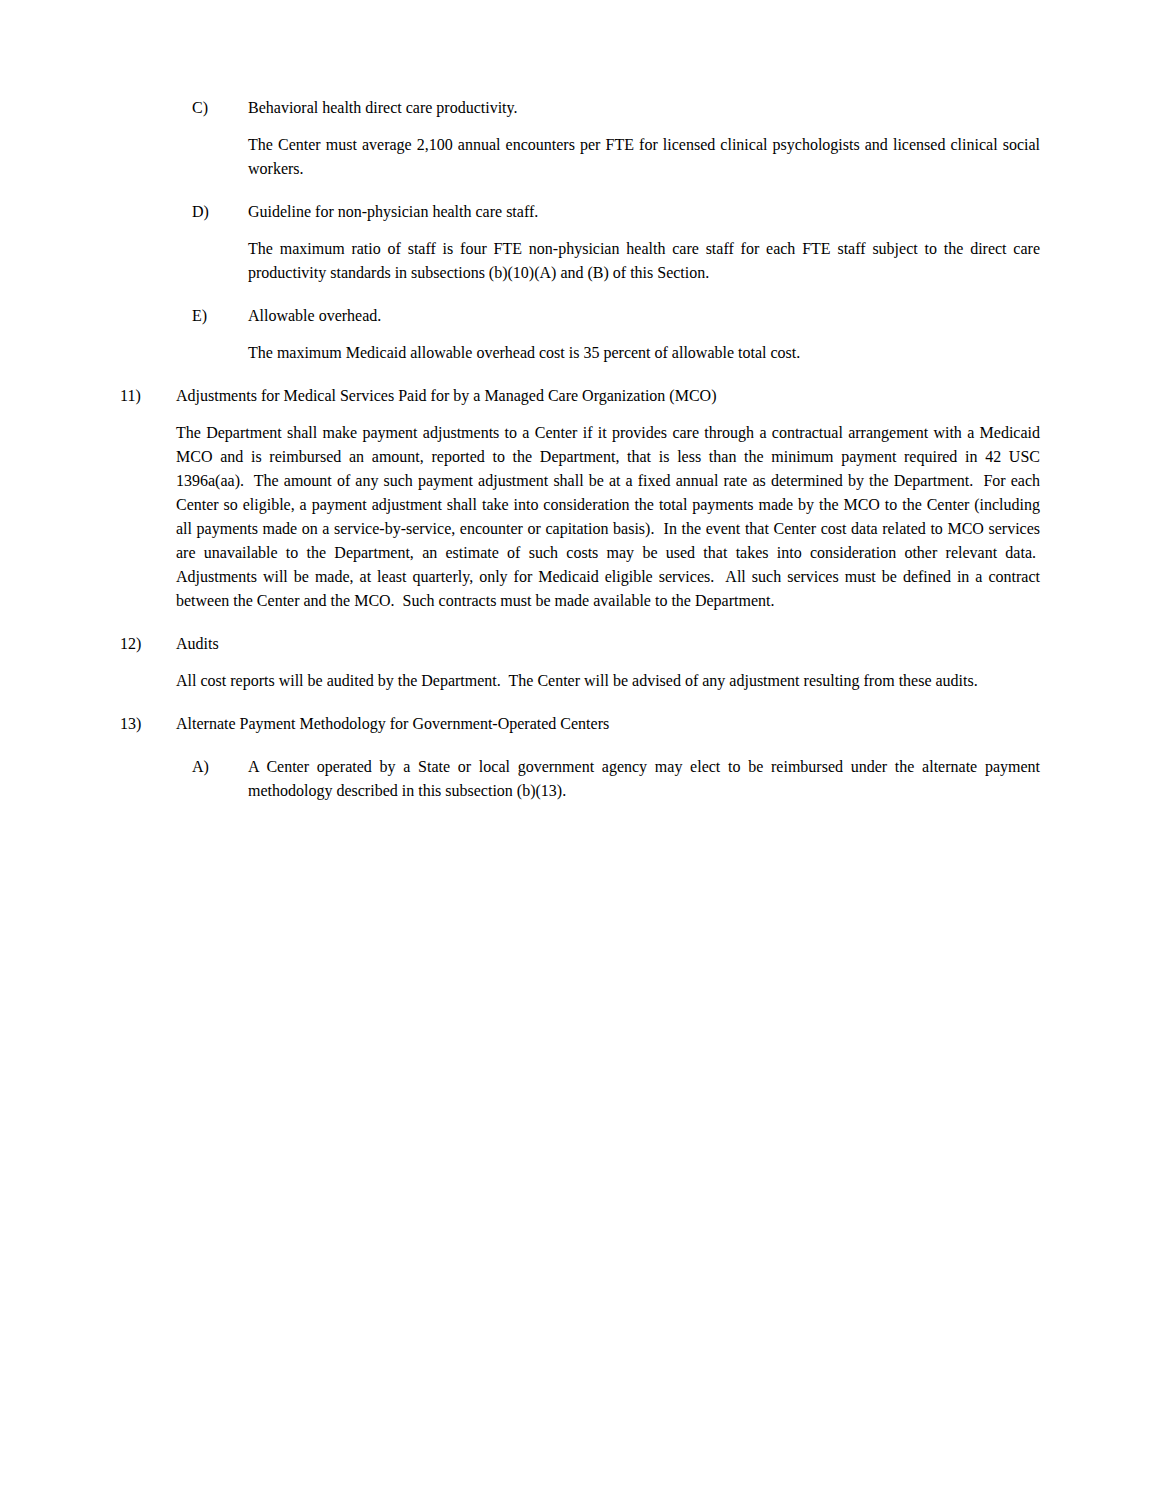C)
Behavioral health direct care productivity.
The Center must average 2,100 annual encounters per FTE for licensed clinical psychologists and licensed clinical social workers.
D)
Guideline for non-physician health care staff.
The maximum ratio of staff is four FTE non-physician health care staff for each FTE staff subject to the direct care productivity standards in subsections (b)(10)(A) and (B) of this Section.
E)
Allowable overhead.
The maximum Medicaid allowable overhead cost is 35 percent of allowable total cost.
11)
Adjustments for Medical Services Paid for by a Managed Care Organization (MCO)
The Department shall make payment adjustments to a Center if it provides care through a contractual arrangement with a Medicaid MCO and is reimbursed an amount, reported to the Department, that is less than the minimum payment required in 42 USC 1396a(aa). The amount of any such payment adjustment shall be at a fixed annual rate as determined by the Department. For each Center so eligible, a payment adjustment shall take into consideration the total payments made by the MCO to the Center (including all payments made on a service-by-service, encounter or capitation basis). In the event that Center cost data related to MCO services are unavailable to the Department, an estimate of such costs may be used that takes into consideration other relevant data. Adjustments will be made, at least quarterly, only for Medicaid eligible services. All such services must be defined in a contract between the Center and the MCO. Such contracts must be made available to the Department.
12)
Audits
All cost reports will be audited by the Department. The Center will be advised of any adjustment resulting from these audits.
13)
Alternate Payment Methodology for Government-Operated Centers
A)
A Center operated by a State or local government agency may elect to be reimbursed under the alternate payment methodology described in this subsection (b)(13).